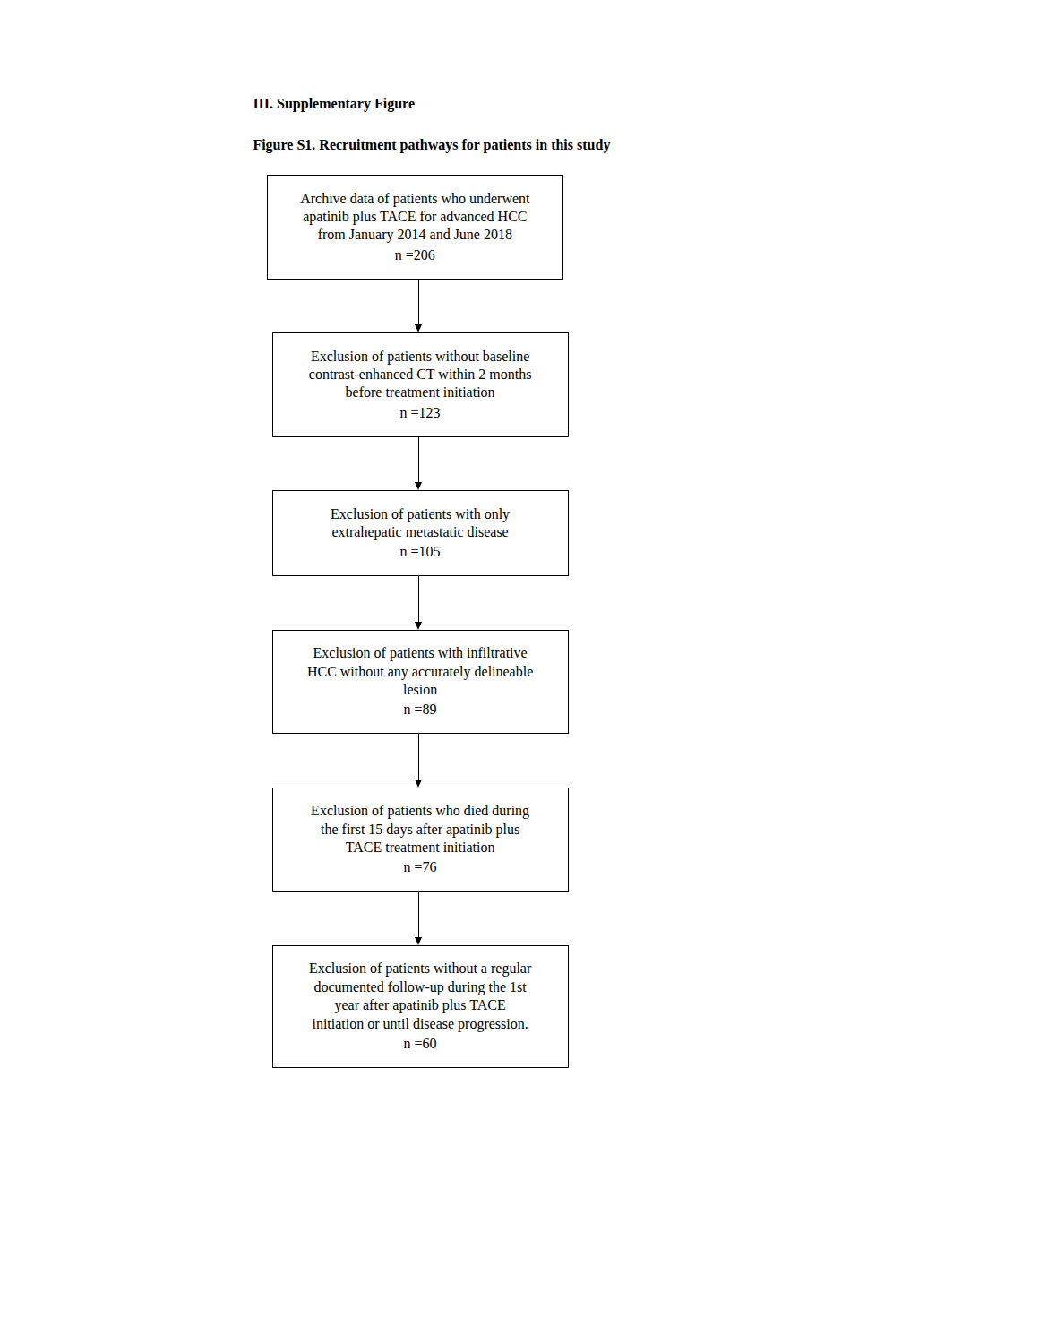III. Supplementary Figure
Figure S1. Recruitment pathways for patients in this study
Archive data of patients who underwent
apatinib plus TACE for advanced HCC
from January 2014 and June 2018
n =206
Exclusion of patients without baseline
contrast-enhanced CT within 2 months
before treatment initiation
n =123
Exclusion of patients with only
extrahepatic metastatic disease
n =105
Exclusion of patients with infiltrative
HCC without any accurately delineable
lesion
n =89
Exclusion of patients who died during
the first 15 days after apatinib plus
TACE treatment initiation
n =76
Exclusion of patients without a regular
documented follow-up during the 1st
year after apatinib plus TACE
initiation or until disease progression.
n =60